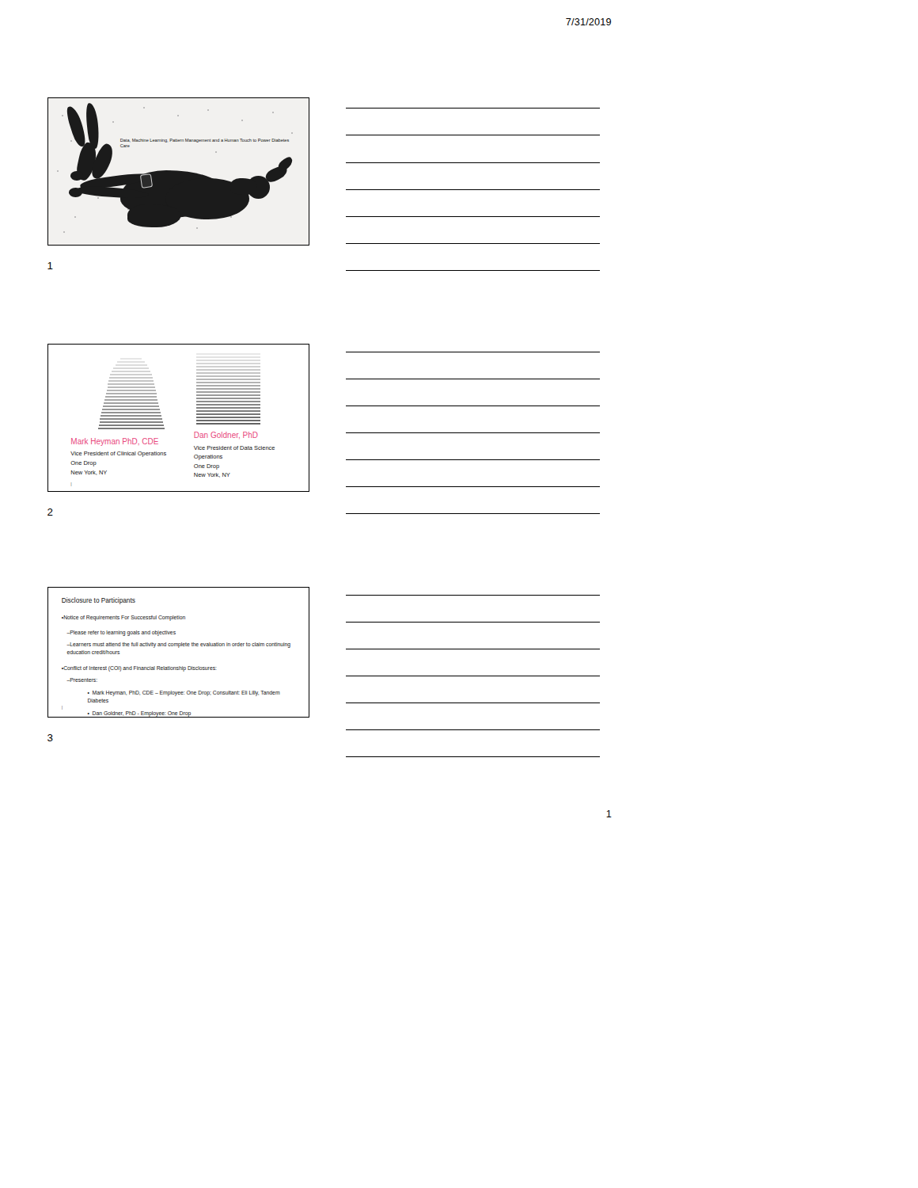7/31/2019
Data, Machine Learning, Pattern Management and a Human Touch to Power Diabetes Care
1
Mark Heyman PhD, CDE
Vice President of Clinical Operations
One Drop
New York, NY
Dan Goldner, PhD
Vice President of Data Science Operations
One Drop
New York, NY
|
2
Disclosure to Participants
•Notice of Requirements For Successful Completion
–Please refer to learning goals and objectives
–Learners must attend the full activity and complete the evaluation in order to claim continuing education credit/hours
•Conflict of Interest (COI) and Financial Relationship Disclosures:
–Presenters:
• Mark Heyman, PhD, CDE – Employee: One Drop; Consultant: Eli Lilly, Tandem Diabetes
• Dan Goldner, PhD - Employee: One Drop
•Non-Endorsement of Products:
–Accredited status does not imply endorsement by AADE, ANCC, ACPE or CDR of any commercial products displayed in conjunction with this educational activity
•Off-Label Use:
|
3
1